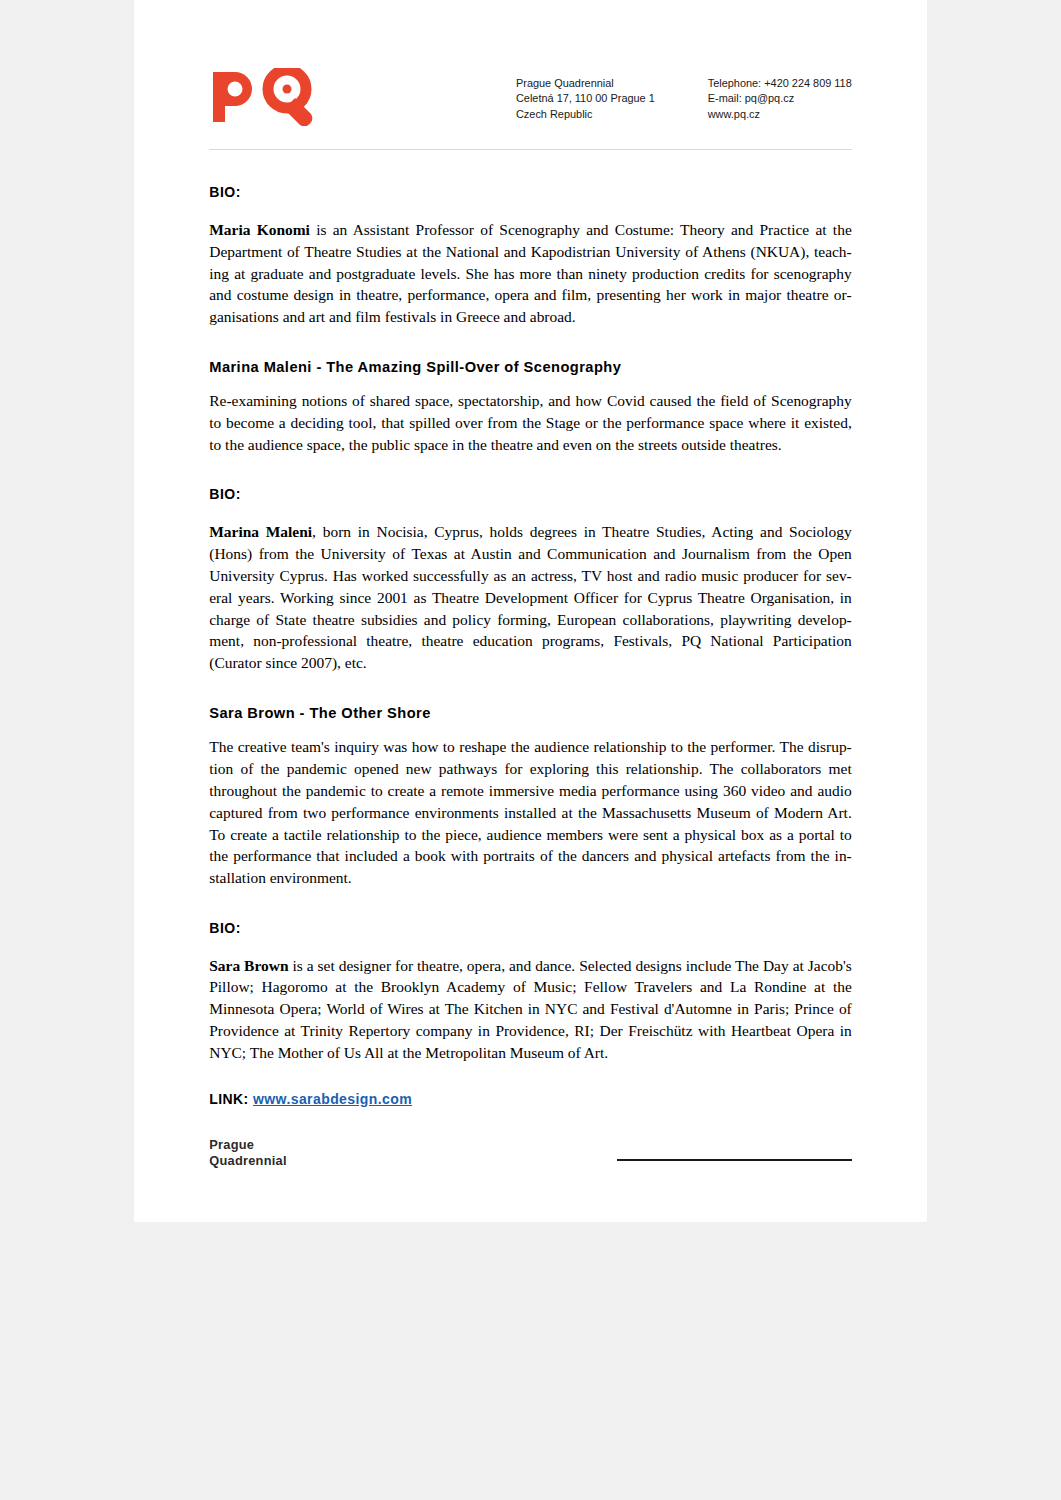Prague Quadrennial
Celetná 17, 110 00 Prague 1
Czech Republic
Telephone: +420 224 809 118
E-mail: pq@pq.cz
www.pq.cz
BIO:
Maria Konomi is an Assistant Professor of Scenography and Costume: Theory and Practice at the Department of Theatre Studies at the National and Kapodistrian University of Athens (NKUA), teaching at graduate and postgraduate levels. She has more than ninety production credits for scenography and costume design in theatre, performance, opera and film, presenting her work in major theatre organisations and art and film festivals in Greece and abroad.
Marina Maleni - The Amazing Spill-Over of Scenography
Re-examining notions of shared space, spectatorship, and how Covid caused the field of Scenography to become a deciding tool, that spilled over from the Stage or the performance space where it existed, to the audience space, the public space in the theatre and even on the streets outside theatres.
BIO:
Marina Maleni, born in Nocisia, Cyprus, holds degrees in Theatre Studies, Acting and Sociology (Hons) from the University of Texas at Austin and Communication and Journalism from the Open University Cyprus. Has worked successfully as an actress, TV host and radio music producer for several years. Working since 2001 as Theatre Development Officer for Cyprus Theatre Organisation, in charge of State theatre subsidies and policy forming, European collaborations, playwriting development, non-professional theatre, theatre education programs, Festivals, PQ National Participation (Curator since 2007), etc.
Sara Brown - The Other Shore
The creative team's inquiry was how to reshape the audience relationship to the performer. The disruption of the pandemic opened new pathways for exploring this relationship. The collaborators met throughout the pandemic to create a remote immersive media performance using 360 video and audio captured from two performance environments installed at the Massachusetts Museum of Modern Art. To create a tactile relationship to the piece, audience members were sent a physical box as a portal to the performance that included a book with portraits of the dancers and physical artefacts from the installation environment.
BIO:
Sara Brown is a set designer for theatre, opera, and dance. Selected designs include The Day at Jacob's Pillow; Hagoromo at the Brooklyn Academy of Music; Fellow Travelers and La Rondine at the Minnesota Opera; World of Wires at The Kitchen in NYC and Festival d'Automne in Paris; Prince of Providence at Trinity Repertory company in Providence, RI; Der Freischütz with Heartbeat Opera in NYC; The Mother of Us All at the Metropolitan Museum of Art.
LINK: www.sarabdesign.com
Prague
Quadrennial